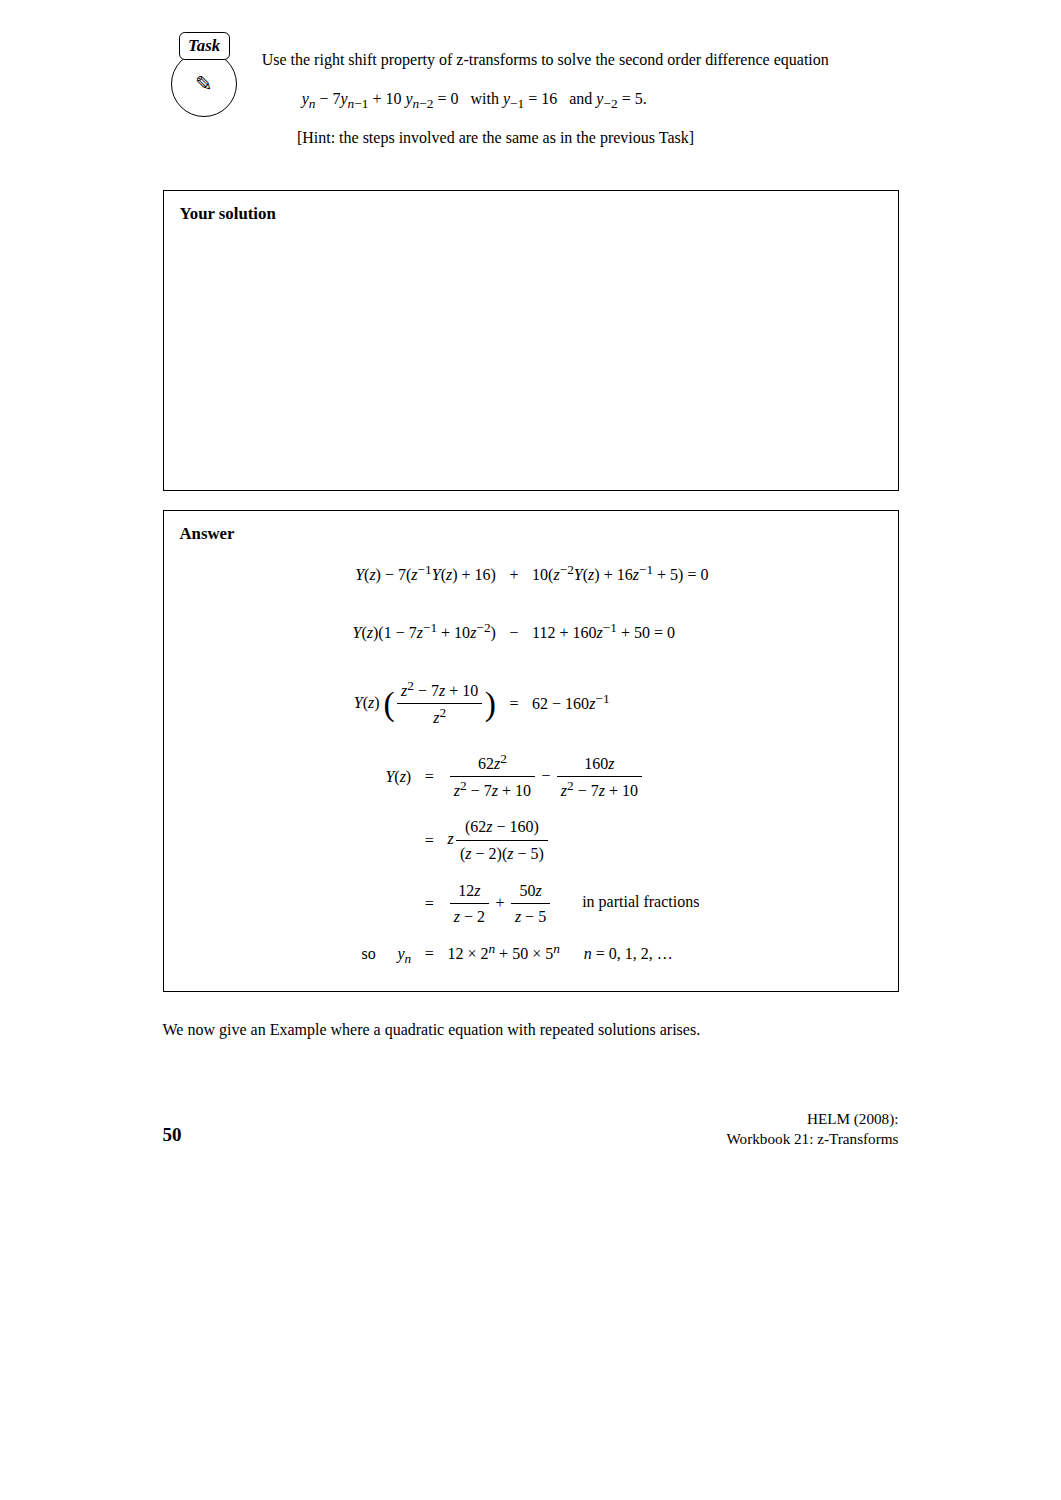Task
✎
Use the right shift property of z-transforms to solve the second order difference equation
yn − 7yn−1 + 10 yn−2 = 0 with y−1 = 16 and y−2 = 5.
[Hint: the steps involved are the same as in the previous Task]
Your solution
Answer
| Y ( z ) − 7( z −1 Y ( z ) + 16) | + | 10( z −2 Y ( z ) + 16 z −1 + 5) = 0 |
| Y ( z )(1 − 7 z −1 + 10 z −2 ) | − | 112 + 160 z −1 + 50 = 0 |
| Y ( z ) ( z 2 − 7 z + 10 z 2 ) | = | 62 − 160 z −1 |
| | Y ( z ) | = | 62 z 2 z 2 − 7 z + 10 − 160 z z 2 − 7 z + 10 |
| | | = | z (62 z − 160) ( z − 2)( z − 5) |
| | | = | 12 z z − 2 + 50 z z − 5 in partial fractions |
| so | y n | = | 12 × 2 n + 50 × 5 n n = 0, 1, 2, … |
We now give an Example where a quadratic equation with repeated solutions arises.
50
HELM (2008):
Workbook 21: z-Transforms